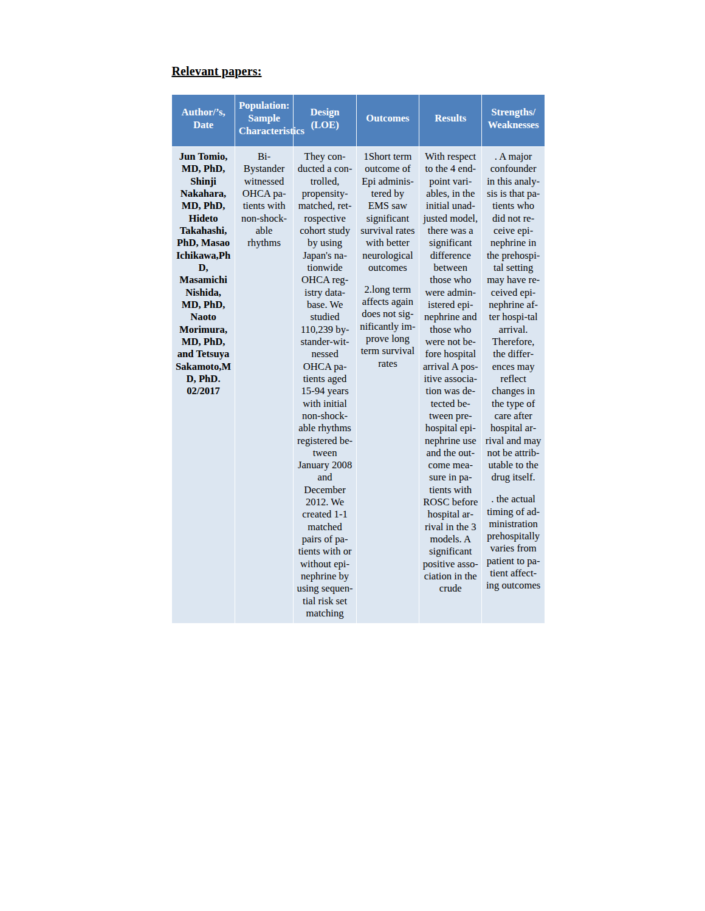Relevant papers:
| Author/’s, Date | Population: Sample Characteristics | Design (LOE) | Outcomes | Results | Strengths/ Weaknesses |
| --- | --- | --- | --- | --- | --- |
| Jun Tomio, MD, PhD, Shinji Nakahara, MD, PhD, Hideto Takahashi, PhD, Masao Ichikawa,PhD, Masamichi Nishida, MD, PhD, Naoto Morimura, MD, PhD, and Tetsuya Sakamoto,MD, PhD. 02/2017 | Bi-Bystander witnessed OHCA patients with non-shockable rhythms | They conducted a controlled, propensity-matched, retrospective cohort study by using Japan's nationwide OHCA registry database. We studied 110,239 bystander-witnessed OHCA patients aged 15-94 years with initial non-shockable rhythms registered between January 2008 and December 2012. We created 1-1 matched pairs of patients with or without epinephrine by using sequential risk set matching | 1Short term outcome of Epi administered by EMS saw significant survival rates with better neurological outcomes 2.long term affects again does not significantly improve long term survival rates | With respect to the 4 end-point variables, in the initial unadjusted model, there was a significant difference between those who were administered epinephrine and those who were not before hospital arrival A positive association was detected between prehospital epinephrine use and the outcome measure in patients with ROSC before hospital arrival in the 3 models. A significant positive association in the crude | . A major confounder in this analysis is that patients who did not receive epinephrine in the prehospital setting may have received epinephrine after hospi-tal arrival. Therefore, the differences may reflect changes in the type of care after hospital arrival and may not be attributable to the drug itself. . the actual timing of administration prehospitally varies from patient to patient affecting outcomes |